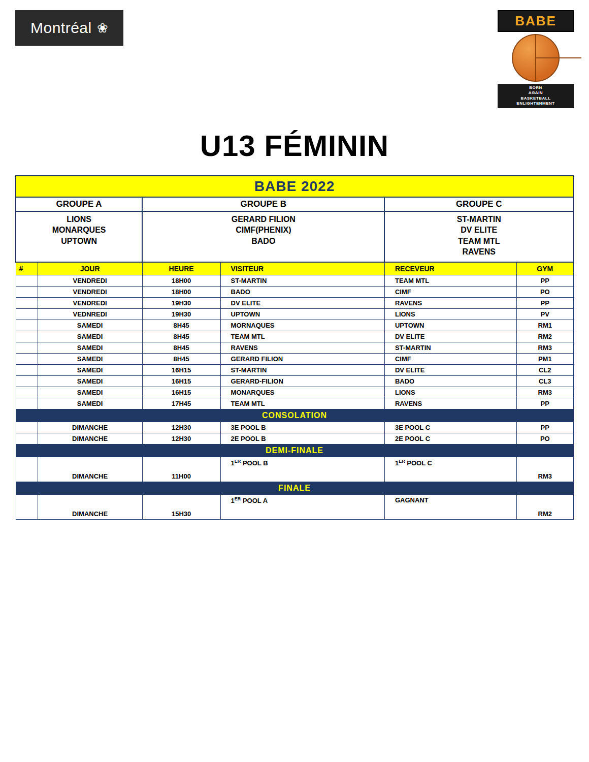Montréal❀
BABE
BORN
AGAIN
BASKETBALL
ENLIGHTENMENT
U13 FÉMININ
| BABE 2022 |
| GROUPE A | GROUPE B | GROUPE C |
| LIONS MONARQUES UPTOWN | GERARD FILION CIMF(PHENIX) BADO | ST-MARTIN DV ELITE TEAM MTL RAVENS |
| # | JOUR | HEURE | VISITEUR | RECEVEUR | GYM |
| | VENDREDI | 18H00 | ST-MARTIN | TEAM MTL | PP |
| | VENDREDI | 18H00 | BADO | CIMF | PO |
| | VENDREDI | 19H30 | DV ELITE | RAVENS | PP |
| | VEDNREDI | 19H30 | UPTOWN | LIONS | PV |
| | SAMEDI | 8H45 | MORNAQUES | UPTOWN | RM1 |
| | SAMEDI | 8H45 | TEAM MTL | DV ELITE | RM2 |
| | SAMEDI | 8H45 | RAVENS | ST-MARTIN | RM3 |
| | SAMEDI | 8H45 | GERARD FILION | CIMF | PM1 |
| | SAMEDI | 16H15 | ST-MARTIN | DV ELITE | CL2 |
| | SAMEDI | 16H15 | GERARD-FILION | BADO | CL3 |
| | SAMEDI | 16H15 | MONARQUES | LIONS | RM3 |
| | SAMEDI | 17H45 | TEAM MTL | RAVENS | PP |
| CONSOLATION |
| | DIMANCHE | 12H30 | 3E POOL B | 3E POOL C | PP |
| | DIMANCHE | 12H30 | 2E POOL B | 2E POOL C | PO |
| DEMI-FINALE |
| | DIMANCHE | 11H00 | 1 ER POOL B | 1 ER POOL C | RM3 |
| FINALE |
| | DIMANCHE | 15H30 | 1 ER POOL A | GAGNANT | RM2 |